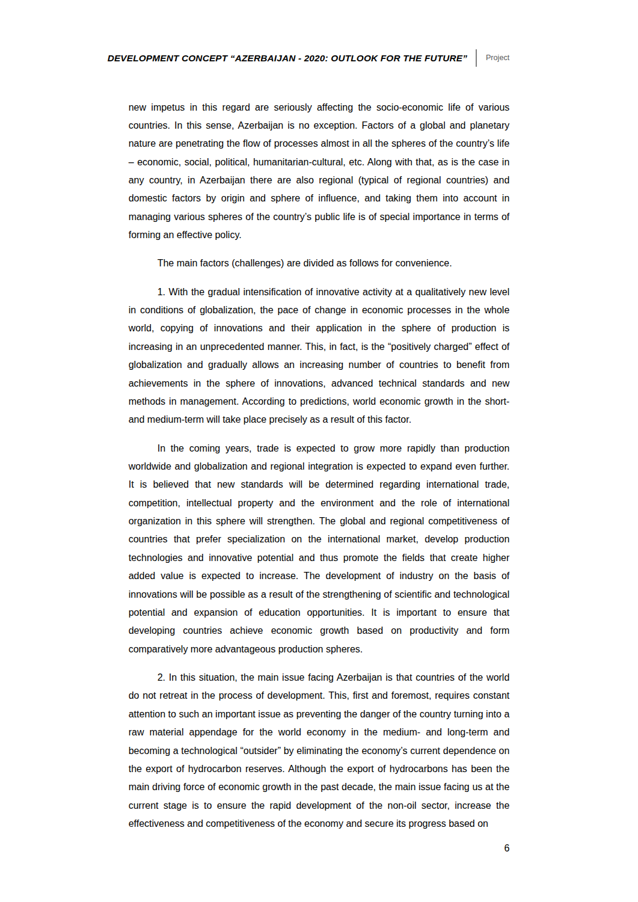DEVELOPMENT CONCEPT “AZERBAIJAN - 2020: OUTLOOK FOR THE FUTURE” Project
new impetus in this regard are seriously affecting the socio-economic life of various countries. In this sense, Azerbaijan is no exception. Factors of a global and planetary nature are penetrating the flow of processes almost in all the spheres of the country’s life – economic, social, political, humanitarian-cultural, etc. Along with that, as is the case in any country, in Azerbaijan there are also regional (typical of regional countries) and domestic factors by origin and sphere of influence, and taking them into account in managing various spheres of the country’s public life is of special importance in terms of forming an effective policy.
The main factors (challenges) are divided as follows for convenience.
1. With the gradual intensification of innovative activity at a qualitatively new level in conditions of globalization, the pace of change in economic processes in the whole world, copying of innovations and their application in the sphere of production is increasing in an unprecedented manner. This, in fact, is the “positively charged” effect of globalization and gradually allows an increasing number of countries to benefit from achievements in the sphere of innovations, advanced technical standards and new methods in management. According to predictions, world economic growth in the short- and medium-term will take place precisely as a result of this factor.
In the coming years, trade is expected to grow more rapidly than production worldwide and globalization and regional integration is expected to expand even further. It is believed that new standards will be determined regarding international trade, competition, intellectual property and the environment and the role of international organization in this sphere will strengthen. The global and regional competitiveness of countries that prefer specialization on the international market, develop production technologies and innovative potential and thus promote the fields that create higher added value is expected to increase. The development of industry on the basis of innovations will be possible as a result of the strengthening of scientific and technological potential and expansion of education opportunities. It is important to ensure that developing countries achieve economic growth based on productivity and form comparatively more advantageous production spheres.
2. In this situation, the main issue facing Azerbaijan is that countries of the world do not retreat in the process of development. This, first and foremost, requires constant attention to such an important issue as preventing the danger of the country turning into a raw material appendage for the world economy in the medium- and long-term and becoming a technological “outsider” by eliminating the economy’s current dependence on the export of hydrocarbon reserves. Although the export of hydrocarbons has been the main driving force of economic growth in the past decade, the main issue facing us at the current stage is to ensure the rapid development of the non-oil sector, increase the effectiveness and competitiveness of the economy and secure its progress based on
6